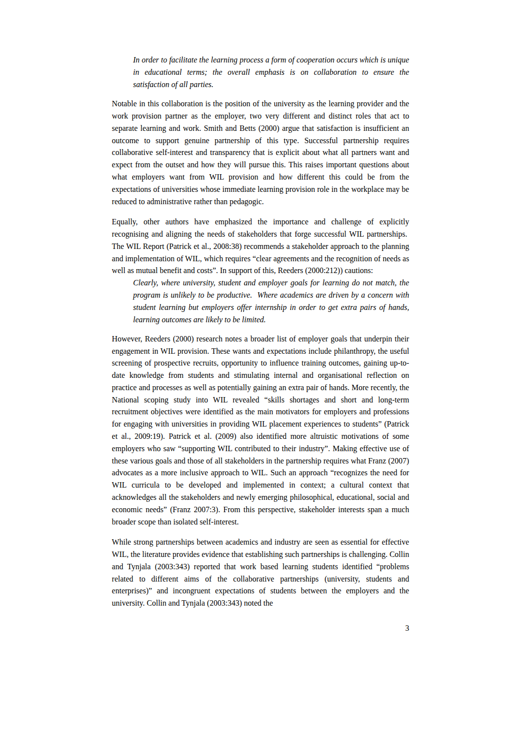In order to facilitate the learning process a form of cooperation occurs which is unique in educational terms; the overall emphasis is on collaboration to ensure the satisfaction of all parties.
Notable in this collaboration is the position of the university as the learning provider and the work provision partner as the employer, two very different and distinct roles that act to separate learning and work. Smith and Betts (2000) argue that satisfaction is insufficient an outcome to support genuine partnership of this type. Successful partnership requires collaborative self-interest and transparency that is explicit about what all partners want and expect from the outset and how they will pursue this. This raises important questions about what employers want from WIL provision and how different this could be from the expectations of universities whose immediate learning provision role in the workplace may be reduced to administrative rather than pedagogic.
Equally, other authors have emphasized the importance and challenge of explicitly recognising and aligning the needs of stakeholders that forge successful WIL partnerships. The WIL Report (Patrick et al., 2008:38) recommends a stakeholder approach to the planning and implementation of WIL, which requires “clear agreements and the recognition of needs as well as mutual benefit and costs”. In support of this, Reeders (2000:212)) cautions:
Clearly, where university, student and employer goals for learning do not match, the program is unlikely to be productive. Where academics are driven by a concern with student learning but employers offer internship in order to get extra pairs of hands, learning outcomes are likely to be limited.
However, Reeders (2000) research notes a broader list of employer goals that underpin their engagement in WIL provision. These wants and expectations include philanthropy, the useful screening of prospective recruits, opportunity to influence training outcomes, gaining up-to-date knowledge from students and stimulating internal and organisational reflection on practice and processes as well as potentially gaining an extra pair of hands. More recently, the National scoping study into WIL revealed “skills shortages and short and long-term recruitment objectives were identified as the main motivators for employers and professions for engaging with universities in providing WIL placement experiences to students” (Patrick et al., 2009:19). Patrick et al. (2009) also identified more altruistic motivations of some employers who saw “supporting WIL contributed to their industry”. Making effective use of these various goals and those of all stakeholders in the partnership requires what Franz (2007) advocates as a more inclusive approach to WIL. Such an approach “recognizes the need for WIL curricula to be developed and implemented in context; a cultural context that acknowledges all the stakeholders and newly emerging philosophical, educational, social and economic needs” (Franz 2007:3). From this perspective, stakeholder interests span a much broader scope than isolated self-interest.
While strong partnerships between academics and industry are seen as essential for effective WIL, the literature provides evidence that establishing such partnerships is challenging. Collin and Tynjala (2003:343) reported that work based learning students identified “problems related to different aims of the collaborative partnerships (university, students and enterprises)” and incongruent expectations of students between the employers and the university. Collin and Tynjala (2003:343) noted the
3